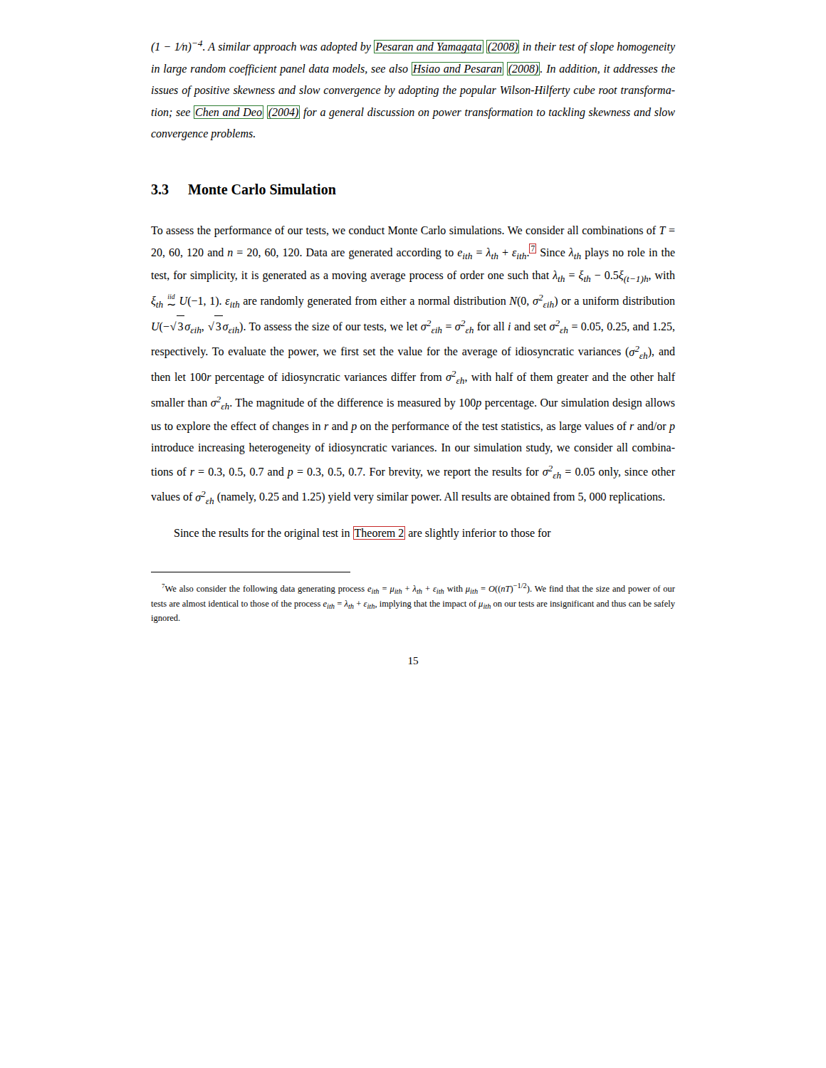(1 − 1⁄n)−4. A similar approach was adopted by Pesaran and Yamagata (2008) in their test of slope homogeneity in large random coefficient panel data models, see also Hsiao and Pesaran (2008). In addition, it addresses the issues of positive skewness and slow convergence by adopting the popular Wilson-Hilferty cube root transformation; see Chen and Deo (2004) for a general discussion on power transformation to tackling skewness and slow convergence problems.
3.3 Monte Carlo Simulation
To assess the performance of our tests, we conduct Monte Carlo simulations. We consider all combinations of T = 20, 60, 120 and n = 20, 60, 120. Data are generated according to eith = λth + εith.7 Since λth plays no role in the test, for simplicity, it is generated as a moving average process of order one such that λth = ξth − 0.5ξ(t−1)h, with ξth iid∼ U(−1, 1). εith are randomly generated from either a normal distribution N(0, σ2εih) or a uniform distribution U(−3 σεih, 3 σεih). To assess the size of our tests, we let σ2εih = σ2εh for all i and set σ2εh = 0.05, 0.25, and 1.25, respectively. To evaluate the power, we first set the value for the average of idiosyncratic variances (σ2εh), and then let 100r percentage of idiosyncratic variances differ from σ2εh, with half of them greater and the other half smaller than σ2εh. The magnitude of the difference is measured by 100p percentage. Our simulation design allows us to explore the effect of changes in r and p on the performance of the test statistics, as large values of r and/or p introduce increasing heterogeneity of idiosyncratic variances. In our simulation study, we consider all combinations of r = 0.3, 0.5, 0.7 and p = 0.3, 0.5, 0.7. For brevity, we report the results for σ2εh = 0.05 only, since other values of σ2εh (namely, 0.25 and 1.25) yield very similar power. All results are obtained from 5, 000 replications.
Since the results for the original test in Theorem 2 are slightly inferior to those for
7We also consider the following data generating process eith = μith + λth + εith with μith = O((nT)−1/2). We find that the size and power of our tests are almost identical to those of the process eith = λth + εith, implying that the impact of μith on our tests are insignificant and thus can be safely ignored.
15